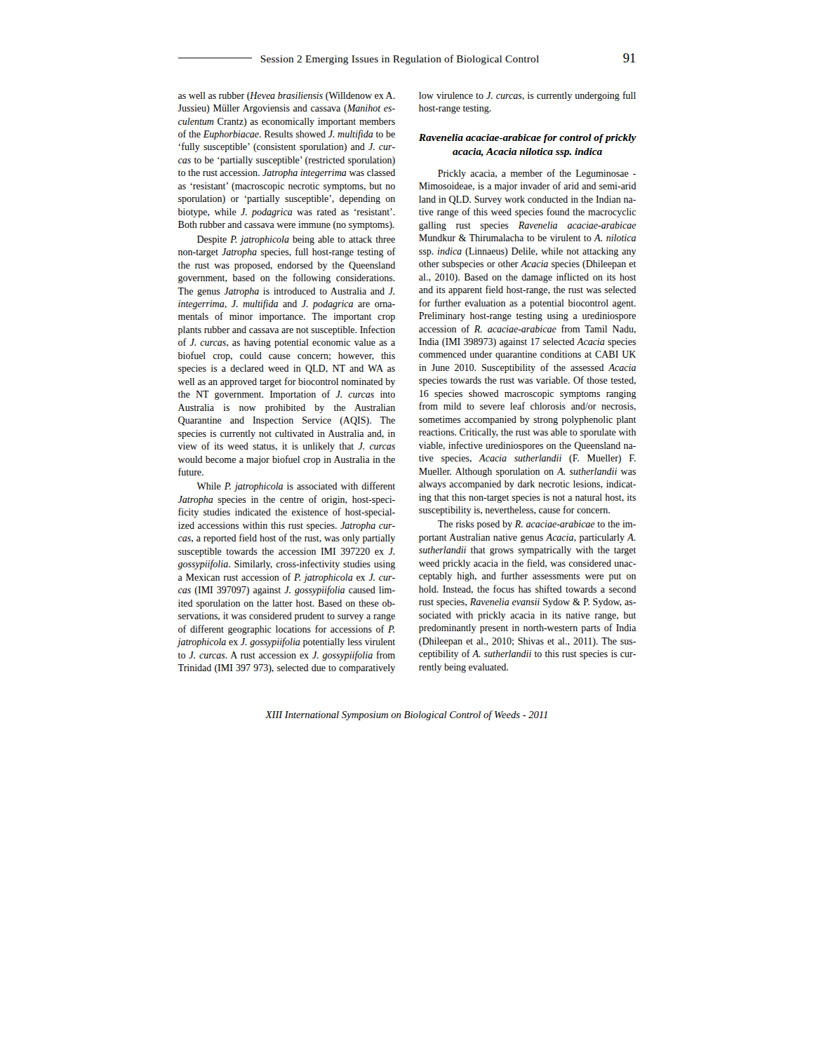Session 2 Emerging Issues in Regulation of Biological Control 91
as well as rubber (Hevea brasiliensis (Willdenow ex A. Jussieu) Müller Argoviensis and cassava (Manihot esculentum Crantz) as economically important members of the Euphorbiacae. Results showed J. multifida to be ‘fully susceptible’ (consistent sporulation) and J. curcas to be ‘partially susceptible’ (restricted sporulation) to the rust accession. Jatropha integerrima was classed as ‘resistant’ (macroscopic necrotic symptoms, but no sporulation) or ‘partially susceptible’, depending on biotype, while J. podagrica was rated as ‘resistant’. Both rubber and cassava were immune (no symptoms).
Despite P. jatrophicola being able to attack three non-target Jatropha species, full host-range testing of the rust was proposed, endorsed by the Queensland government, based on the following considerations. The genus Jatropha is introduced to Australia and J. integerrima, J. multifida and J. podagrica are ornamentals of minor importance. The important crop plants rubber and cassava are not susceptible. Infection of J. curcas, as having potential economic value as a biofuel crop, could cause concern; however, this species is a declared weed in QLD, NT and WA as well as an approved target for biocontrol nominated by the NT government. Importation of J. curcas into Australia is now prohibited by the Australian Quarantine and Inspection Service (AQIS). The species is currently not cultivated in Australia and, in view of its weed status, it is unlikely that J. curcas would become a major biofuel crop in Australia in the future.
While P. jatrophicola is associated with different Jatropha species in the centre of origin, host-specificity studies indicated the existence of host-specialized accessions within this rust species. Jatropha curcas, a reported field host of the rust, was only partially susceptible towards the accession IMI 397220 ex J. gossypiifolia. Similarly, cross-infectivity studies using a Mexican rust accession of P. jatrophicola ex J. curcas (IMI 397097) against J. gossypiifolia caused limited sporulation on the latter host. Based on these observations, it was considered prudent to survey a range of different geographic locations for accessions of P. jatrophicola ex J. gossypiifolia potentially less virulent to J. curcas. A rust accession ex J. gossypiifolia from Trinidad (IMI 397 973), selected due to comparatively low virulence to J. curcas, is currently undergoing full host-range testing.
Ravenelia acaciae-arabicae for control of prickly acacia, Acacia nilotica ssp. indica
Prickly acacia, a member of the Leguminosae - Mimosoideae, is a major invader of arid and semi-arid land in QLD. Survey work conducted in the Indian native range of this weed species found the macrocyclic galling rust species Ravenelia acaciae-arabicae Mundkur & Thirumalacha to be virulent to A. nilotica ssp. indica (Linnaeus) Delile, while not attacking any other subspecies or other Acacia species (Dhileepan et al., 2010). Based on the damage inflicted on its host and its apparent field host-range, the rust was selected for further evaluation as a potential biocontrol agent. Preliminary host-range testing using a urediniospore accession of R. acaciae-arabicae from Tamil Nadu, India (IMI 398973) against 17 selected Acacia species commenced under quarantine conditions at CABI UK in June 2010. Susceptibility of the assessed Acacia species towards the rust was variable. Of those tested, 16 species showed macroscopic symptoms ranging from mild to severe leaf chlorosis and/or necrosis, sometimes accompanied by strong polyphenolic plant reactions. Critically, the rust was able to sporulate with viable, infective urediniospores on the Queensland native species, Acacia sutherlandii (F. Mueller) F. Mueller. Although sporulation on A. sutherlandii was always accompanied by dark necrotic lesions, indicating that this non-target species is not a natural host, its susceptibility is, nevertheless, cause for concern.
The risks posed by R. acaciae-arabicae to the important Australian native genus Acacia, particularly A. sutherlandii that grows sympatrically with the target weed prickly acacia in the field, was considered unacceptably high, and further assessments were put on hold. Instead, the focus has shifted towards a second rust species, Ravenelia evansii Sydow & P. Sydow, associated with prickly acacia in its native range, but predominantly present in north-western parts of India (Dhileepan et al., 2010; Shivas et al., 2011). The susceptibility of A. sutherlandii to this rust species is currently being evaluated.
XIII International Symposium on Biological Control of Weeds - 2011